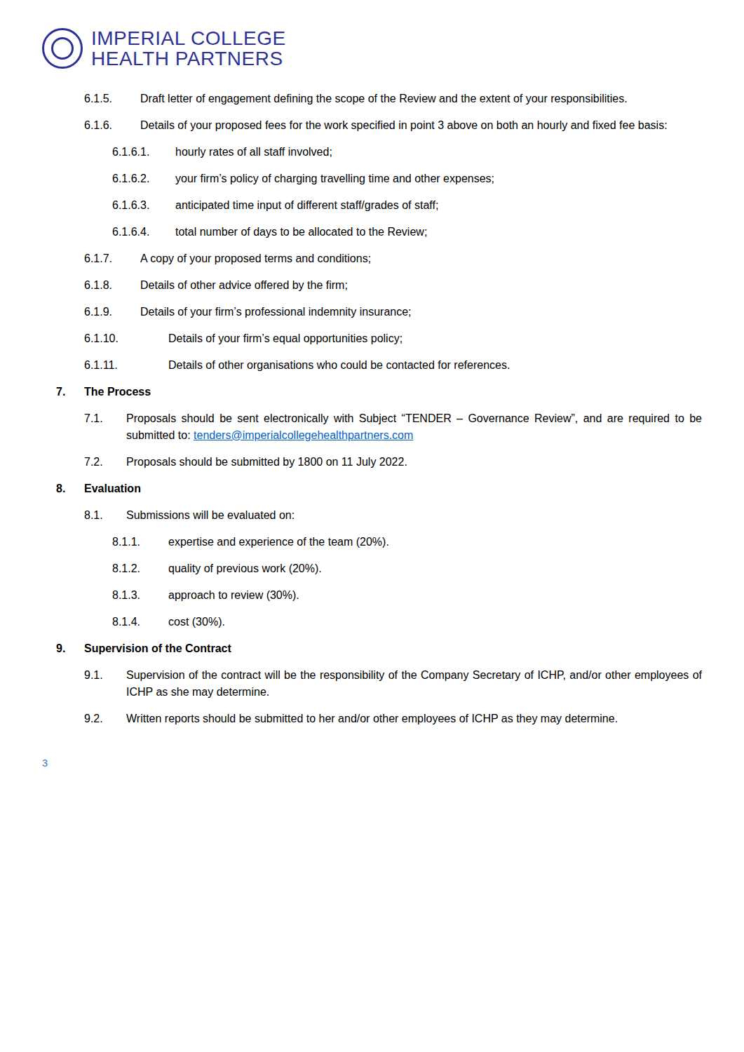IMPERIAL COLLEGE HEALTH PARTNERS
6.1.5.
Draft letter of engagement defining the scope of the Review and the extent of your responsibilities.
6.1.6.
Details of your proposed fees for the work specified in point 3 above on both an hourly and fixed fee basis:
6.1.6.1.
hourly rates of all staff involved;
6.1.6.2.
your firm’s policy of charging travelling time and other expenses;
6.1.6.3.
anticipated time input of different staff/grades of staff;
6.1.6.4.
total number of days to be allocated to the Review;
6.1.7.
A copy of your proposed terms and conditions;
6.1.8.
Details of other advice offered by the firm;
6.1.9.
Details of your firm’s professional indemnity insurance;
6.1.10.
Details of your firm’s equal opportunities policy;
6.1.11.
Details of other organisations who could be contacted for references.
7.
The Process
7.1.
Proposals should be sent electronically with Subject “TENDER – Governance Review”, and are required to be submitted to: tenders@imperialcollegehealthpartners.com
7.2.
Proposals should be submitted by 1800 on 11 July 2022.
8.
Evaluation
8.1.
Submissions will be evaluated on:
8.1.1.
expertise and experience of the team (20%).
8.1.2.
quality of previous work (20%).
8.1.3.
approach to review (30%).
8.1.4.
cost (30%).
9.
Supervision of the Contract
9.1.
Supervision of the contract will be the responsibility of the Company Secretary of ICHP, and/or other employees of ICHP as she may determine.
9.2.
Written reports should be submitted to her and/or other employees of ICHP as they may determine.
3